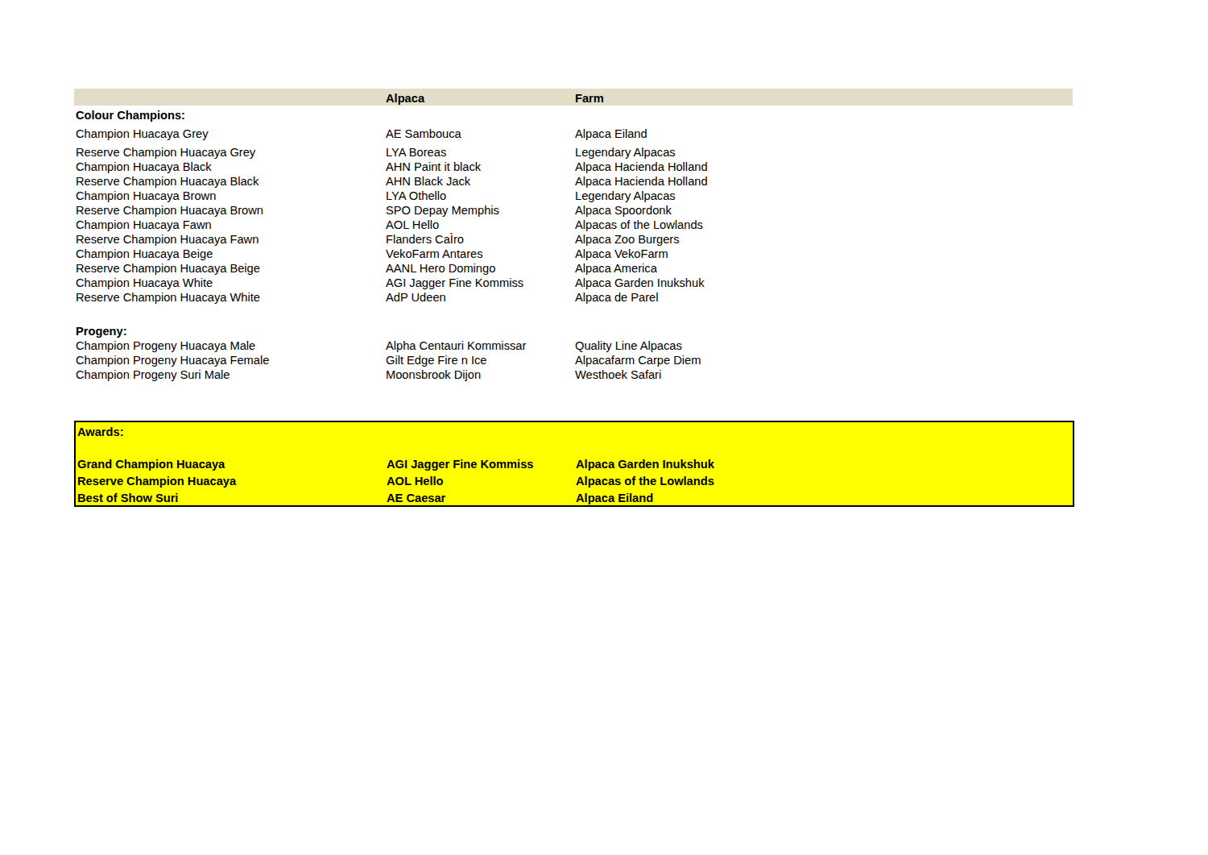| | Alpaca | Farm |
| Colour Champions: | | |
| Champion Huacaya Grey | AE Sambouca | Alpaca Eiland |
| Reserve Champion Huacaya Grey | LYA Boreas | Legendary Alpacas |
| Champion Huacaya Black | AHN Paint it black | Alpaca Hacienda Holland |
| Reserve Champion Huacaya Black | AHN Black Jack | Alpaca Hacienda Holland |
| Champion Huacaya Brown | LYA Othello | Legendary Alpacas |
| Reserve Champion Huacaya Brown | SPO Depay Memphis | Alpaca Spoordonk |
| Champion Huacaya Fawn | AOL Hello | Alpacas of the Lowlands |
| Reserve Champion Huacaya Fawn | Flanders CaÌro | Alpaca Zoo Burgers |
| Champion Huacaya Beige | VekoFarm Antares | Alpaca VekoFarm |
| Reserve Champion Huacaya Beige | AANL Hero Domingo | Alpaca America |
| Champion Huacaya White | AGI Jagger Fine Kommiss | Alpaca Garden Inukshuk |
| Reserve Champion Huacaya White | AdP Udeen | Alpaca de Parel |
| Progeny: | | |
| Champion Progeny Huacaya Male | Alpha Centauri Kommissar | Quality Line Alpacas |
| Champion Progeny Huacaya Female | Gilt Edge Fire n Ice | Alpacafarm Carpe Diem |
| Champion Progeny Suri Male | Moonsbrook Dijon | Westhoek Safari |
| Awards: | | |
| Grand Champion Huacaya | AGI Jagger Fine Kommiss | Alpaca Garden Inukshuk |
| Reserve Champion Huacaya | AOL Hello | Alpacas of the Lowlands |
| Best of Show Suri | AE Caesar | Alpaca Eiland |